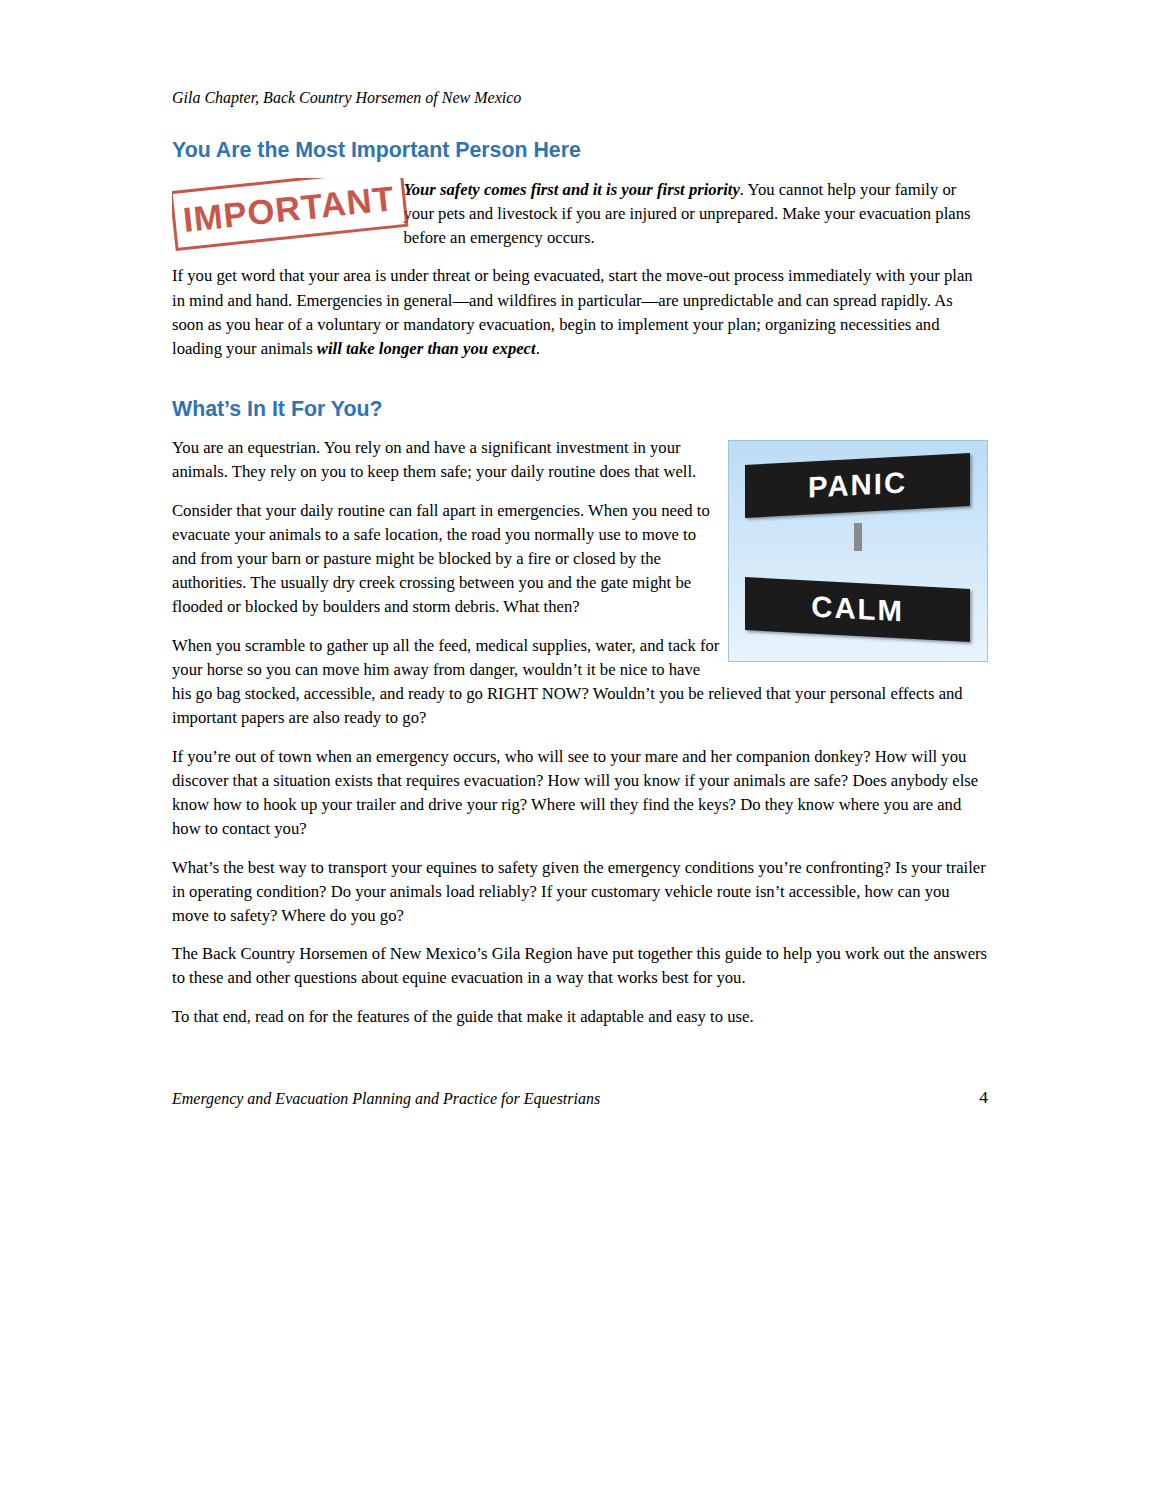Gila Chapter, Back Country Horsemen of New Mexico
You Are the Most Important Person Here
IMPORTANT
Your safety comes first and it is your first priority. You cannot help your family or your pets and livestock if you are injured or unprepared. Make your evacuation plans before an emergency occurs.
If you get word that your area is under threat or being evacuated, start the move-out process immediately with your plan in mind and hand. Emergencies in general—and wildfires in particular—are unpredictable and can spread rapidly. As soon as you hear of a voluntary or mandatory evacuation, begin to implement your plan; organizing necessities and loading your animals will take longer than you expect.
What’s In It For You?
PANIC
CALM
You are an equestrian. You rely on and have a significant investment in your animals. They rely on you to keep them safe; your daily routine does that well.
Consider that your daily routine can fall apart in emergencies. When you need to evacuate your animals to a safe location, the road you normally use to move to and from your barn or pasture might be blocked by a fire or closed by the authorities. The usually dry creek crossing between you and the gate might be flooded or blocked by boulders and storm debris. What then?
When you scramble to gather up all the feed, medical supplies, water, and tack for your horse so you can move him away from danger, wouldn’t it be nice to have his go bag stocked, accessible, and ready to go RIGHT NOW? Wouldn’t you be relieved that your personal effects and important papers are also ready to go?
If you’re out of town when an emergency occurs, who will see to your mare and her companion donkey? How will you discover that a situation exists that requires evacuation? How will you know if your animals are safe? Does anybody else know how to hook up your trailer and drive your rig? Where will they find the keys? Do they know where you are and how to contact you?
What’s the best way to transport your equines to safety given the emergency conditions you’re confronting? Is your trailer in operating condition? Do your animals load reliably? If your customary vehicle route isn’t accessible, how can you move to safety? Where do you go?
The Back Country Horsemen of New Mexico’s Gila Region have put together this guide to help you work out the answers to these and other questions about equine evacuation in a way that works best for you.
To that end, read on for the features of the guide that make it adaptable and easy to use.
Emergency and Evacuation Planning and Practice for Equestrians 4